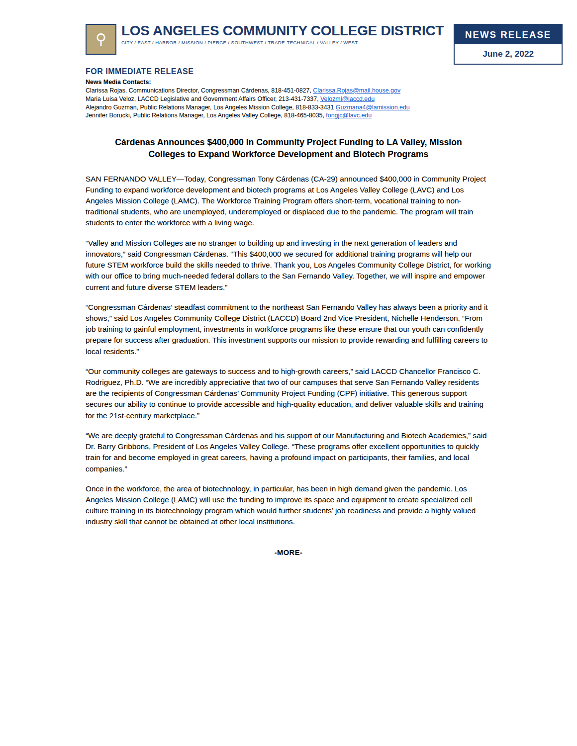⚲
LOS ANGELES COMMUNITY COLLEGE DISTRICT
CITY / EAST / HARBOR / MISSION / PIERCE / SOUTHWEST / TRADE-TECHNICAL / VALLEY / WEST
NEWS RELEASE
June 2, 2022
FOR IMMEDIATE RELEASE
News Media Contacts:
Clarissa Rojas, Communications Director, Congressman Cárdenas, 818-451-0827, Clarissa.Rojas@mail.house.gov
Maria Luisa Veloz, LACCD Legislative and Government Affairs Officer, 213-431-7337, Velozml@laccd.edu
Alejandro Guzman, Public Relations Manager, Los Angeles Mission College, 818-833-3431 Guzmana4@lamission.edu
Jennifer Borucki, Public Relations Manager, Los Angeles Valley College, 818-465-8035, fongjc@lavc.edu
Cárdenas Announces $400,000 in Community Project Funding to LA Valley, Mission Colleges to Expand Workforce Development and Biotech Programs
SAN FERNANDO VALLEY—Today, Congressman Tony Cárdenas (CA-29) announced $400,000 in Community Project Funding to expand workforce development and biotech programs at Los Angeles Valley College (LAVC) and Los Angeles Mission College (LAMC). The Workforce Training Program offers short-term, vocational training to non-traditional students, who are unemployed, underemployed or displaced due to the pandemic. The program will train students to enter the workforce with a living wage.
“Valley and Mission Colleges are no stranger to building up and investing in the next generation of leaders and innovators,” said Congressman Cárdenas. “This $400,000 we secured for additional training programs will help our future STEM workforce build the skills needed to thrive. Thank you, Los Angeles Community College District, for working with our office to bring much-needed federal dollars to the San Fernando Valley. Together, we will inspire and empower current and future diverse STEM leaders.”
“Congressman Cárdenas’ steadfast commitment to the northeast San Fernando Valley has always been a priority and it shows,” said Los Angeles Community College District (LACCD) Board 2nd Vice President, Nichelle Henderson. “From job training to gainful employment, investments in workforce programs like these ensure that our youth can confidently prepare for success after graduation. This investment supports our mission to provide rewarding and fulfilling careers to local residents.”
“Our community colleges are gateways to success and to high-growth careers,” said LACCD Chancellor Francisco C. Rodriguez, Ph.D. “We are incredibly appreciative that two of our campuses that serve San Fernando Valley residents are the recipients of Congressman Cárdenas’ Community Project Funding (CPF) initiative. This generous support secures our ability to continue to provide accessible and high-quality education, and deliver valuable skills and training for the 21st-century marketplace.”
“We are deeply grateful to Congressman Cárdenas and his support of our Manufacturing and Biotech Academies,” said Dr. Barry Gribbons, President of Los Angeles Valley College. “These programs offer excellent opportunities to quickly train for and become employed in great careers, having a profound impact on participants, their families, and local companies.”
Once in the workforce, the area of biotechnology, in particular, has been in high demand given the pandemic. Los Angeles Mission College (LAMC) will use the funding to improve its space and equipment to create specialized cell culture training in its biotechnology program which would further students’ job readiness and provide a highly valued industry skill that cannot be obtained at other local institutions.
-MORE-